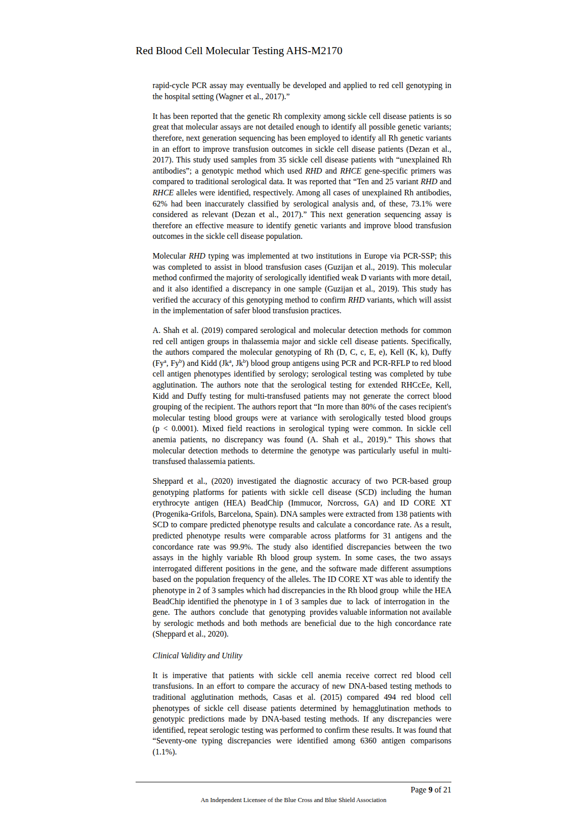Red Blood Cell Molecular Testing AHS-M2170
rapid-cycle PCR assay may eventually be developed and applied to red cell genotyping in the hospital setting (Wagner et al., 2017).”
It has been reported that the genetic Rh complexity among sickle cell disease patients is so great that molecular assays are not detailed enough to identify all possible genetic variants; therefore, next generation sequencing has been employed to identify all Rh genetic variants in an effort to improve transfusion outcomes in sickle cell disease patients (Dezan et al., 2017). This study used samples from 35 sickle cell disease patients with “unexplained Rh antibodies”; a genotypic method which used RHD and RHCE gene-specific primers was compared to traditional serological data. It was reported that “Ten and 25 variant RHD and RHCE alleles were identified, respectively. Among all cases of unexplained Rh antibodies, 62% had been inaccurately classified by serological analysis and, of these, 73.1% were considered as relevant (Dezan et al., 2017).” This next generation sequencing assay is therefore an effective measure to identify genetic variants and improve blood transfusion outcomes in the sickle cell disease population.
Molecular RHD typing was implemented at two institutions in Europe via PCR-SSP; this was completed to assist in blood transfusion cases (Guzijan et al., 2019). This molecular method confirmed the majority of serologically identified weak D variants with more detail, and it also identified a discrepancy in one sample (Guzijan et al., 2019). This study has verified the accuracy of this genotyping method to confirm RHD variants, which will assist in the implementation of safer blood transfusion practices.
A. Shah et al. (2019) compared serological and molecular detection methods for common red cell antigen groups in thalassemia major and sickle cell disease patients. Specifically, the authors compared the molecular genotyping of Rh (D, C, c, E, e), Kell (K, k), Duffy (Fya, Fyb) and Kidd (Jka, Jkb) blood group antigens using PCR and PCR-RFLP to red blood cell antigen phenotypes identified by serology; serological testing was completed by tube agglutination. The authors note that the serological testing for extended RHCcEe, Kell, Kidd and Duffy testing for multi-transfused patients may not generate the correct blood grouping of the recipient. The authors report that “In more than 80% of the cases recipient's molecular testing blood groups were at variance with serologically tested blood groups (p < 0.0001). Mixed field reactions in serological typing were common. In sickle cell anemia patients, no discrepancy was found (A. Shah et al., 2019).” This shows that molecular detection methods to determine the genotype was particularly useful in multi-transfused thalassemia patients.
Sheppard et al., (2020) investigated the diagnostic accuracy of two PCR-based group genotyping platforms for patients with sickle cell disease (SCD) including the human erythrocyte antigen (HEA) BeadChip (Immucor, Norcross, GA) and ID CORE XT (Progenika-Grifols, Barcelona, Spain). DNA samples were extracted from 138 patients with SCD to compare predicted phenotype results and calculate a concordance rate. As a result, predicted phenotype results were comparable across platforms for 31 antigens and the concordance rate was 99.9%. The study also identified discrepancies between the two assays in the highly variable Rh blood group system. In some cases, the two assays interrogated different positions in the gene, and the software made different assumptions based on the population frequency of the alleles. The ID CORE XT was able to identify the phenotype in 2 of 3 samples which had discrepancies in the Rh blood group while the HEA BeadChip identified the phenotype in 1 of 3 samples due to lack of interrogation in the gene. The authors conclude that genotyping provides valuable information not available by serologic methods and both methods are beneficial due to the high concordance rate (Sheppard et al., 2020).
Clinical Validity and Utility
It is imperative that patients with sickle cell anemia receive correct red blood cell transfusions. In an effort to compare the accuracy of new DNA-based testing methods to traditional agglutination methods, Casas et al. (2015) compared 494 red blood cell phenotypes of sickle cell disease patients determined by hemagglutination methods to genotypic predictions made by DNA-based testing methods. If any discrepancies were identified, repeat serologic testing was performed to confirm these results. It was found that “Seventy-one typing discrepancies were identified among 6360 antigen comparisons (1.1%).
Page 9 of 21
An Independent Licensee of the Blue Cross and Blue Shield Association